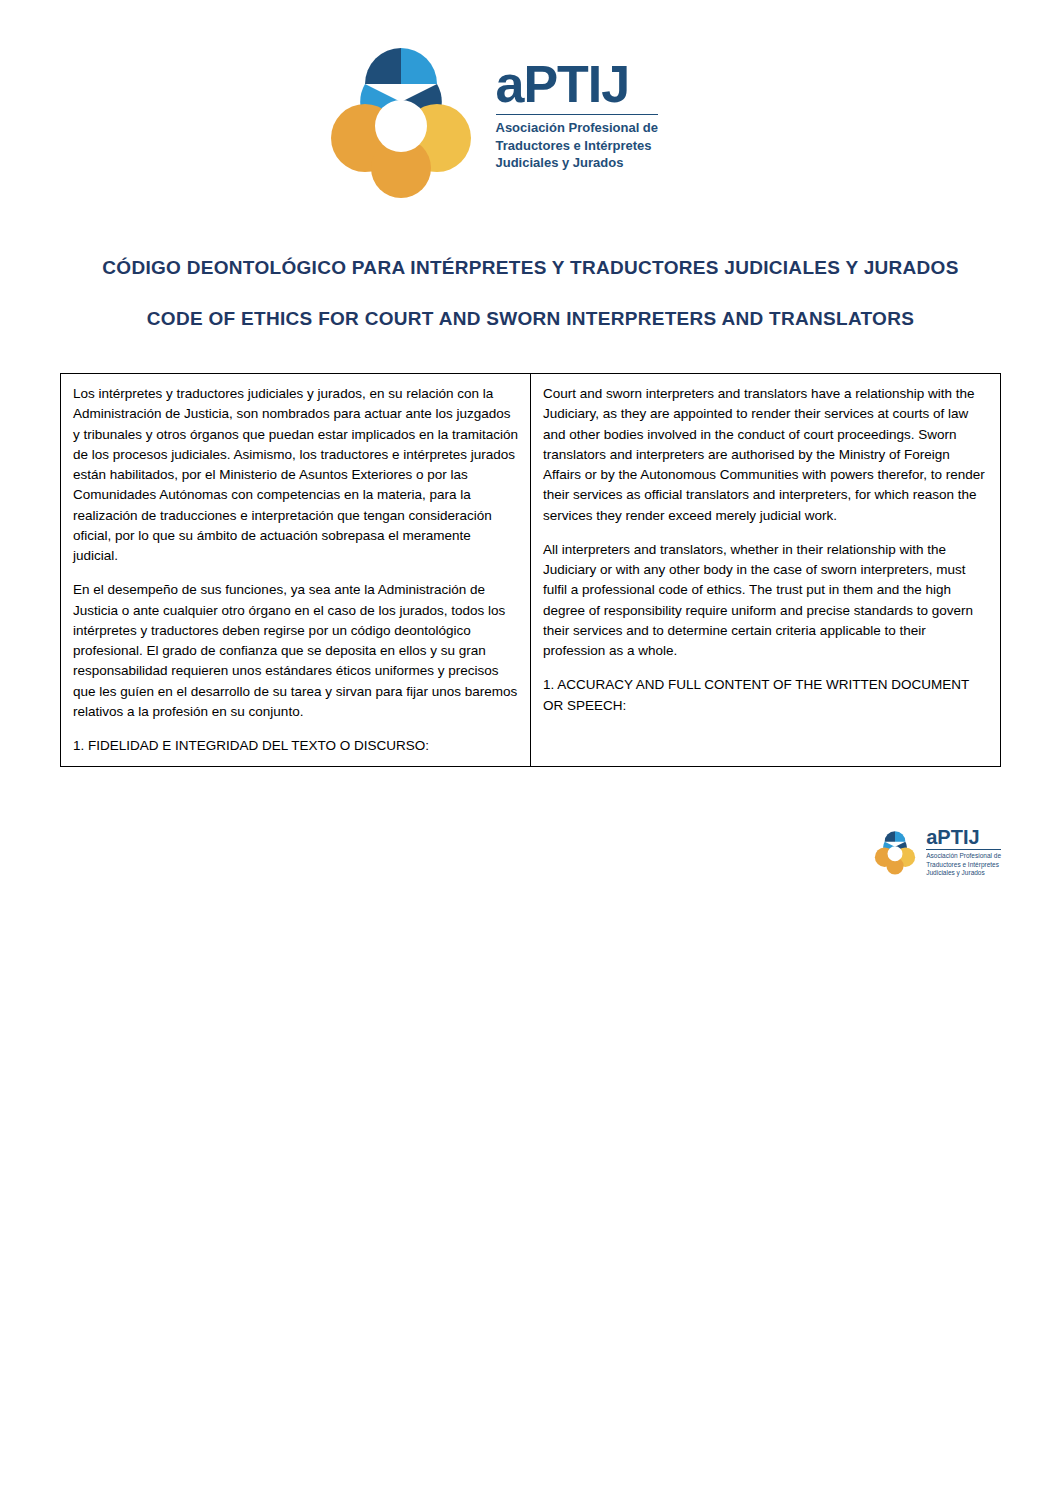a PTIJ
Asociación Profesional de
Traductores e Intérpretes
Judiciales y Jurados
CÓDIGO DEONTOLÓGICO PARA INTÉRPRETES Y TRADUCTORES JUDICIALES Y JURADOS CODE OF ETHICS FOR COURT AND SWORN INTERPRETERS AND TRANSLATORS
| Los intérpretes y traductores judiciales y jurados, en su relación con la Administración de Justicia, son nombrados para actuar ante los juzgados y tribunales y otros órganos que puedan estar implicados en la tramitación de los procesos judiciales. Asimismo, los traductores e intérpretes jurados están habilitados, por el Ministerio de Asuntos Exteriores o por las Comunidades Autónomas con competencias en la materia, para la realización de traducciones e interpretación que tengan consideración oficial, por lo que su ámbito de actuación sobrepasa el meramente judicial. En el desempeño de sus funciones, ya sea ante la Administración de Justicia o ante cualquier otro órgano en el caso de los jurados, todos los intérpretes y traductores deben regirse por un código deontológico profesional. El grado de confianza que se deposita en ellos y su gran responsabilidad requieren unos estándares éticos uniformes y precisos que les guíen en el desarrollo de su tarea y sirvan para fijar unos baremos relativos a la profesión en su conjunto. 1. FIDELIDAD E INTEGRIDAD DEL TEXTO O DISCURSO: | Court and sworn interpreters and translators have a relationship with the Judiciary, as they are appointed to render their services at courts of law and other bodies involved in the conduct of court proceedings. Sworn translators and interpreters are authorised by the Ministry of Foreign Affairs or by the Autonomous Communities with powers therefor, to render their services as official translators and interpreters, for which reason the services they render exceed merely judicial work. All interpreters and translators, whether in their relationship with the Judiciary or with any other body in the case of sworn interpreters, must fulfil a professional code of ethics. The trust put in them and the high degree of responsibility require uniform and precise standards to govern their services and to determine certain criteria applicable to their profession as a whole. 1. ACCURACY AND FULL CONTENT OF THE WRITTEN DOCUMENT OR SPEECH: |
a PTIJ
Asociación Profesional de
Traductores e Intérpretes
Judiciales y Jurados